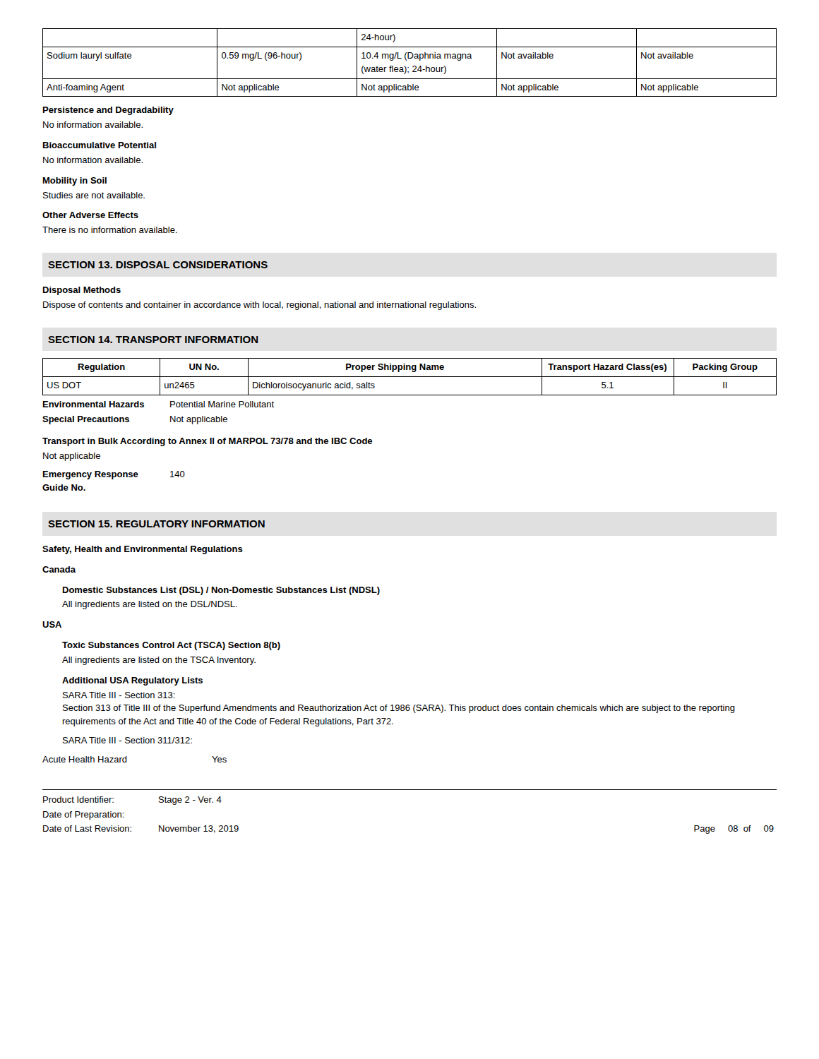| | | 24-hour) | | |
| Sodium lauryl sulfate | 0.59 mg/L (96-hour) | 10.4 mg/L (Daphnia magna (water flea); 24-hour) | Not available | Not available |
| Anti-foaming Agent | Not applicable | Not applicable | Not applicable | Not applicable |
Persistence and Degradability
No information available.
Bioaccumulative Potential
No information available.
Mobility in Soil
Studies are not available.
Other Adverse Effects
There is no information available.
SECTION 13. DISPOSAL CONSIDERATIONS
Disposal Methods
Dispose of contents and container in accordance with local, regional, national and international regulations.
SECTION 14. TRANSPORT INFORMATION
| Regulation | UN No. | Proper Shipping Name | Transport Hazard Class(es) | Packing Group |
| --- | --- | --- | --- | --- |
| US DOT | un2465 | Dichloroisocyanuric acid, salts | 5.1 | II |
| Environmental Hazards | Potential Marine Pollutant |
| Special Precautions | Not applicable |
Transport in Bulk According to Annex II of MARPOL 73/78 and the IBC Code
Not applicable
| Emergency Response Guide No. | 140 |
SECTION 15. REGULATORY INFORMATION
Safety, Health and Environmental Regulations
Canada
Domestic Substances List (DSL) / Non-Domestic Substances List (NDSL)
All ingredients are listed on the DSL/NDSL.
USA
Toxic Substances Control Act (TSCA) Section 8(b)
All ingredients are listed on the TSCA Inventory.
Additional USA Regulatory Lists
SARA Title III - Section 313:
Section 313 of Title III of the Superfund Amendments and Reauthorization Act of 1986 (SARA). This product does contain chemicals which are subject to the reporting requirements of the Act and Title 40 of the Code of Federal Regulations, Part 372.
SARA Title III - Section 311/312:
| Acute Health Hazard | Yes |
| Product Identifier: | Stage 2 - Ver. 4 | | |
| Date of Preparation: | | | |
| Date of Last Revision: | November 13, 2019 | | Page 08 of 09 |